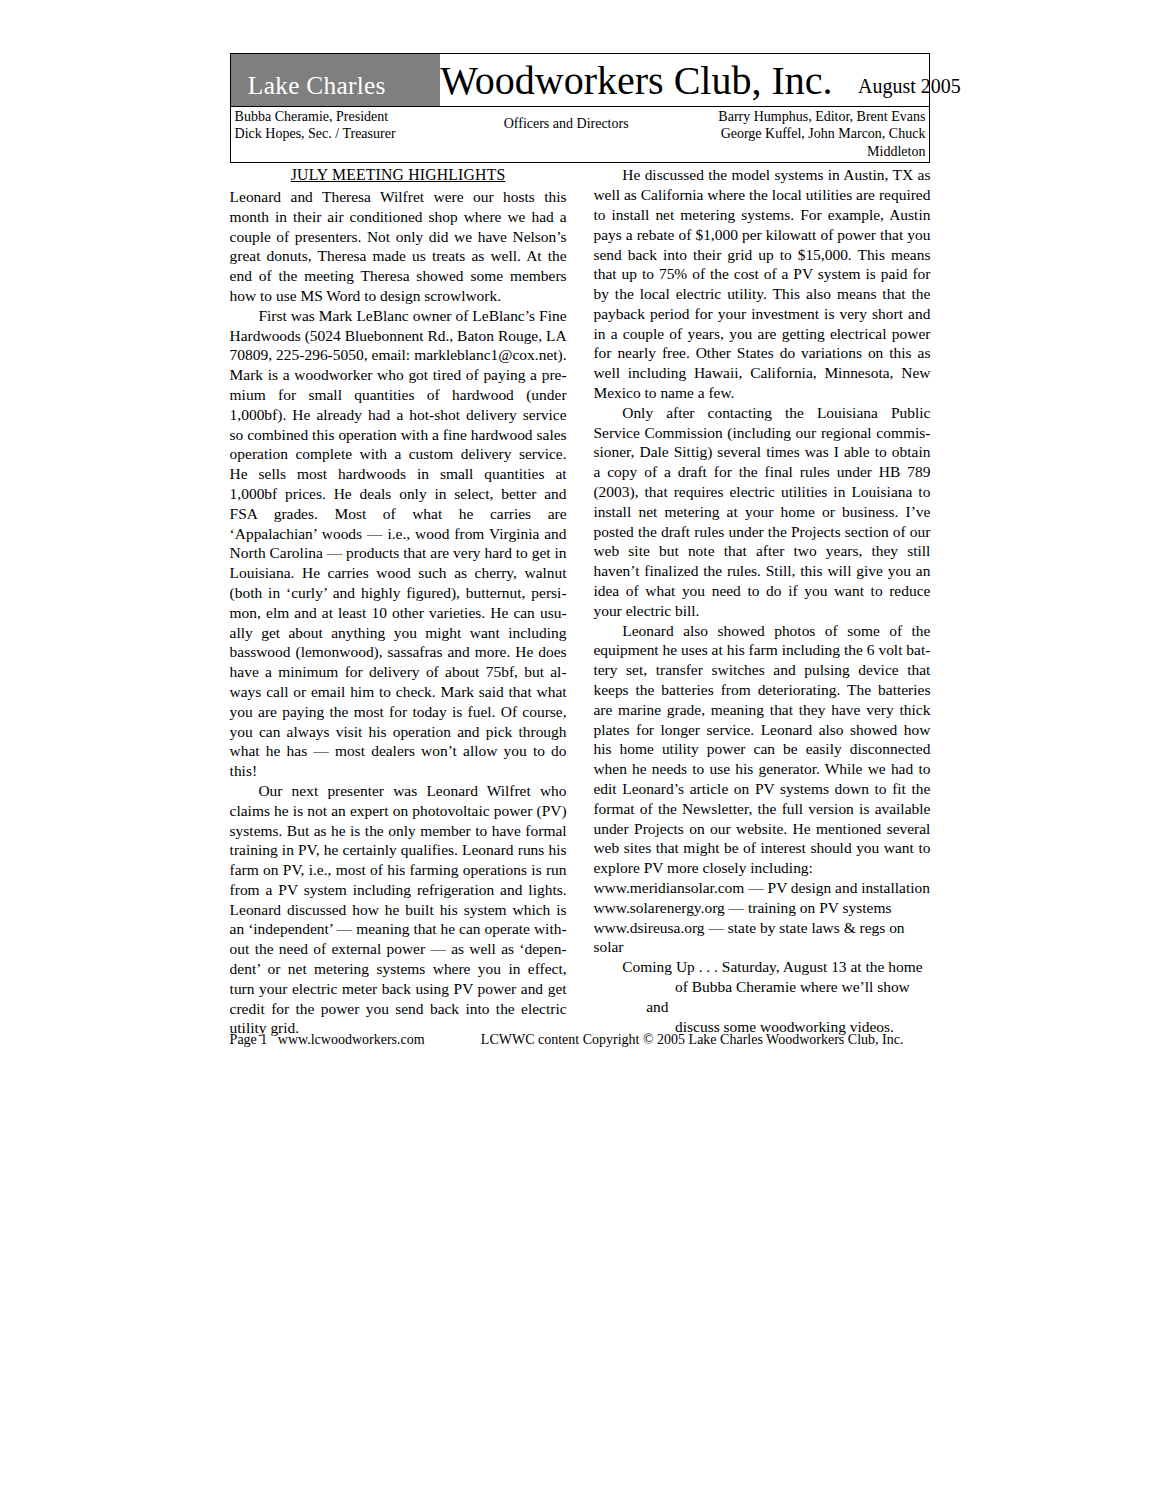Lake Charles
Woodworkers Club, Inc.
August 2005
Bubba Cheramie, President
Dick Hopes, Sec. / Treasurer
Officers and Directors
Barry Humphus, Editor, Brent Evans
George Kuffel, John Marcon, Chuck Middleton
JULY MEETING HIGHLIGHTS
Leonard and Theresa Wilfret were our hosts this month in their air conditioned shop where we had a couple of presenters. Not only did we have Nelson’s great donuts, Theresa made us treats as well. At the end of the meeting Theresa showed some members how to use MS Word to design scrowlwork.
First was Mark LeBlanc owner of LeBlanc’s Fine Hardwoods (5024 Bluebonnent Rd., Baton Rouge, LA 70809, 225-296-5050, email: markleblanc1@cox.net). Mark is a woodworker who got tired of paying a premium for small quantities of hardwood (under 1,000bf). He already had a hot-shot delivery service so combined this operation with a fine hardwood sales operation complete with a custom delivery service. He sells most hardwoods in small quantities at 1,000bf prices. He deals only in select, better and FSA grades. Most of what he carries are ‘Appalachian’ woods — i.e., wood from Virginia and North Carolina — products that are very hard to get in Louisiana. He carries wood such as cherry, walnut (both in ‘curly’ and highly figured), butternut, persimon, elm and at least 10 other varieties. He can usually get about anything you might want including basswood (lemonwood), sassafras and more. He does have a minimum for delivery of about 75bf, but always call or email him to check. Mark said that what you are paying the most for today is fuel. Of course, you can always visit his operation and pick through what he has — most dealers won’t allow you to do this!
Our next presenter was Leonard Wilfret who claims he is not an expert on photovoltaic power (PV) systems. But as he is the only member to have formal training in PV, he certainly qualifies. Leonard runs his farm on PV, i.e., most of his farming operations is run from a PV system including refrigeration and lights. Leonard discussed how he built his system which is an ‘independent’ — meaning that he can operate without the need of external power — as well as ‘dependent’ or net metering systems where you in effect, turn your electric meter back using PV power and get credit for the power you send back into the electric utility grid.
He discussed the model systems in Austin, TX as well as California where the local utilities are required to install net metering systems. For example, Austin pays a rebate of $1,000 per kilowatt of power that you send back into their grid up to $15,000. This means that up to 75% of the cost of a PV system is paid for by the local electric utility. This also means that the payback period for your investment is very short and in a couple of years, you are getting electrical power for nearly free. Other States do variations on this as well including Hawaii, California, Minnesota, New Mexico to name a few.
Only after contacting the Louisiana Public Service Commission (including our regional commissioner, Dale Sittig) several times was I able to obtain a copy of a draft for the final rules under HB 789 (2003), that requires electric utilities in Louisiana to install net metering at your home or business. I’ve posted the draft rules under the Projects section of our web site but note that after two years, they still haven’t finalized the rules. Still, this will give you an idea of what you need to do if you want to reduce your electric bill.
Leonard also showed photos of some of the equipment he uses at his farm including the 6 volt battery set, transfer switches and pulsing device that keeps the batteries from deteriorating. The batteries are marine grade, meaning that they have very thick plates for longer service. Leonard also showed how his home utility power can be easily disconnected when he needs to use his generator. While we had to edit Leonard’s article on PV systems down to fit the format of the Newsletter, the full version is available under Projects on our website. He mentioned several web sites that might be of interest should you want to explore PV more closely including:
www.meridiansolar.com — PV design and installation
www.solarenergy.org — training on PV systems
www.dsireusa.org — state by state laws & regs on solar
Coming Up . . . Saturday, August 13 at the home of Bubba Cheramie where we’ll show and discuss some woodworking videos.
Page 1 www.lcwoodworkers.com
LCWWC content Copyright © 2005 Lake Charles Woodworkers Club, Inc.